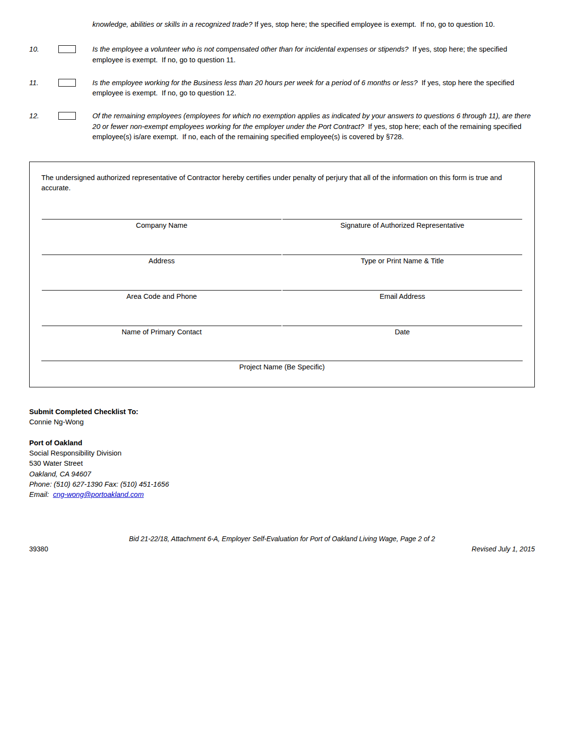knowledge, abilities or skills in a recognized trade? If yes, stop here; the specified employee is exempt. If no, go to question 10.
10.
Is the employee a volunteer who is not compensated other than for incidental expenses or stipends? If yes, stop here; the specified employee is exempt. If no, go to question 11.
11.
Is the employee working for the Business less than 20 hours per week for a period of 6 months or less? If yes, stop here the specified employee is exempt. If no, go to question 12.
12.
Of the remaining employees (employees for which no exemption applies as indicated by your answers to questions 6 through 11), are there 20 or fewer non-exempt employees working for the employer under the Port Contract? If yes, stop here; each of the remaining specified employee(s) is/are exempt. If no, each of the remaining specified employee(s) is covered by §728.
The undersigned authorized representative of Contractor hereby certifies under penalty of perjury that all of the information on this form is true and accurate.
| Company Name | Signature of Authorized Representative |
| Address | Type or Print Name & Title |
| Area Code and Phone | Email Address |
| Name of Primary Contact | Date |
Project Name (Be Specific)
Submit Completed Checklist To:
Connie Ng-Wong
Port of Oakland
Social Responsibility Division
530 Water Street
Oakland, CA 94607
Phone: (510) 627-1390 Fax: (510) 451-1656
Email: cng-wong@portoakland.com
Bid 21-22/18, Attachment 6-A, Employer Self-Evaluation for Port of Oakland Living Wage, Page 2 of 2
39380 Revised July 1, 2015